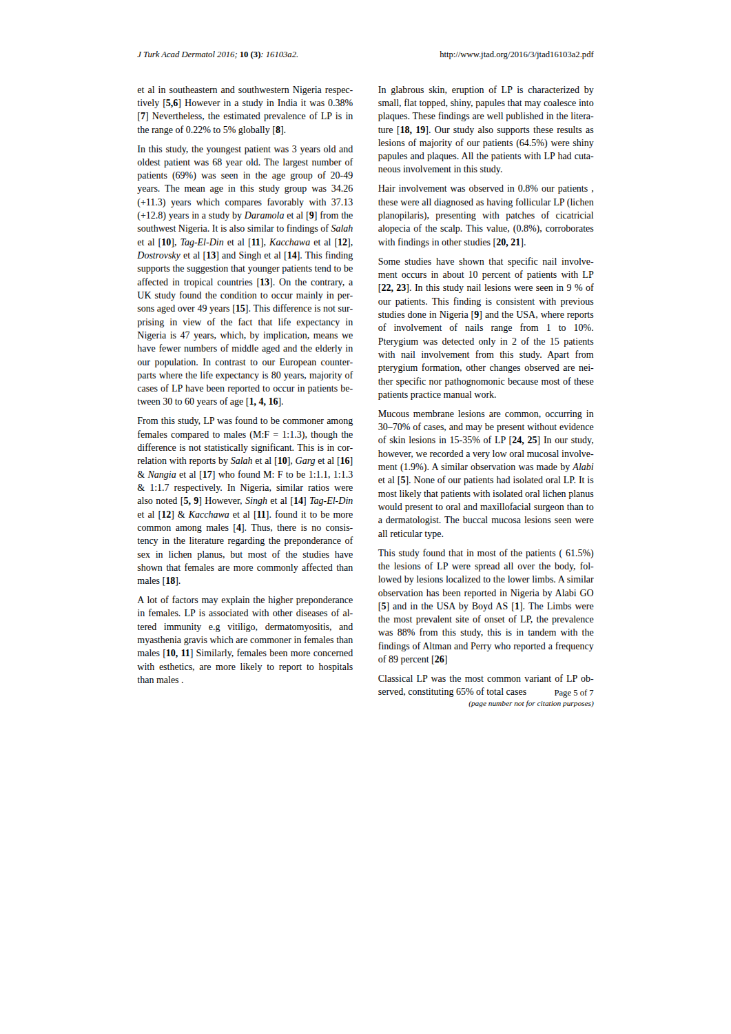J Turk Acad Dermatol 2016; 10 (3): 16103a2. http://www.jtad.org/2016/3/jtad16103a2.pdf
et al in southeastern and southwestern Nigeria respectively [5,6] However in a study in India it was 0.38% [7] Nevertheless, the estimated prevalence of LP is in the range of 0.22% to 5% globally [8].
In this study, the youngest patient was 3 years old and oldest patient was 68 year old. The largest number of patients (69%) was seen in the age group of 20-49 years. The mean age in this study group was 34.26 (+11.3) years which compares favorably with 37.13 (+12.8) years in a study by Daramola et al [9] from the southwest Nigeria. It is also similar to findings of Salah et al [10], Tag-El-Din et al [11], Kacchawa et al [12], Dostrovsky et al [13] and Singh et al [14]. This finding supports the suggestion that younger patients tend to be affected in tropical countries [13]. On the contrary, a UK study found the condition to occur mainly in persons aged over 49 years [15]. This difference is not surprising in view of the fact that life expectancy in Nigeria is 47 years, which, by implication, means we have fewer numbers of middle aged and the elderly in our population. In contrast to our European counterparts where the life expectancy is 80 years, majority of cases of LP have been reported to occur in patients between 30 to 60 years of age [1, 4, 16].
From this study, LP was found to be commoner among females compared to males (M:F = 1:1.3), though the difference is not statistically significant. This is in correlation with reports by Salah et al [10], Garg et al [16] & Nangia et al [17] who found M: F to be 1:1.1, 1:1.3 & 1:1.7 respectively. In Nigeria, similar ratios were also noted [5, 9] However, Singh et al [14] Tag-El-Din et al [12] & Kacchawa et al [11]. found it to be more common among males [4]. Thus, there is no consistency in the literature regarding the preponderance of sex in lichen planus, but most of the studies have shown that females are more commonly affected than males [18].
A lot of factors may explain the higher preponderance in females. LP is associated with other diseases of altered immunity e.g vitiligo, dermatomyositis, and myasthenia gravis which are commoner in females than males [10, 11] Similarly, females been more concerned with esthetics, are more likely to report to hospitals than males .
In glabrous skin, eruption of LP is characterized by small, flat topped, shiny, papules that may coalesce into plaques. These findings are well published in the literature [18, 19]. Our study also supports these results as lesions of majority of our patients (64.5%) were shiny papules and plaques. All the patients with LP had cutaneous involvement in this study.
Hair involvement was observed in 0.8% our patients , these were all diagnosed as having follicular LP (lichen planopilaris), presenting with patches of cicatricial alopecia of the scalp. This value, (0.8%), corroborates with findings in other studies [20, 21].
Some studies have shown that specific nail involvement occurs in about 10 percent of patients with LP [22, 23]. In this study nail lesions were seen in 9 % of our patients. This finding is consistent with previous studies done in Nigeria [9] and the USA, where reports of involvement of nails range from 1 to 10%. Pterygium was detected only in 2 of the 15 patients with nail involvement from this study. Apart from pterygium formation, other changes observed are neither specific nor pathognomonic because most of these patients practice manual work.
Mucous membrane lesions are common, occurring in 30–70% of cases, and may be present without evidence of skin lesions in 15-35% of LP [24, 25] In our study, however, we recorded a very low oral mucosal involvement (1.9%). A similar observation was made by Alabi et al [5]. None of our patients had isolated oral LP. It is most likely that patients with isolated oral lichen planus would present to oral and maxillofacial surgeon than to a dermatologist. The buccal mucosa lesions seen were all reticular type.
This study found that in most of the patients ( 61.5%) the lesions of LP were spread all over the body, followed by lesions localized to the lower limbs. A similar observation has been reported in Nigeria by Alabi GO [5] and in the USA by Boyd AS [1]. The Limbs were the most prevalent site of onset of LP, the prevalence was 88% from this study, this is in tandem with the findings of Altman and Perry who reported a frequency of 89 percent [26]
Classical LP was the most common variant of LP observed, constituting 65% of total cases
Page 5 of 7
(page number not for citation purposes)